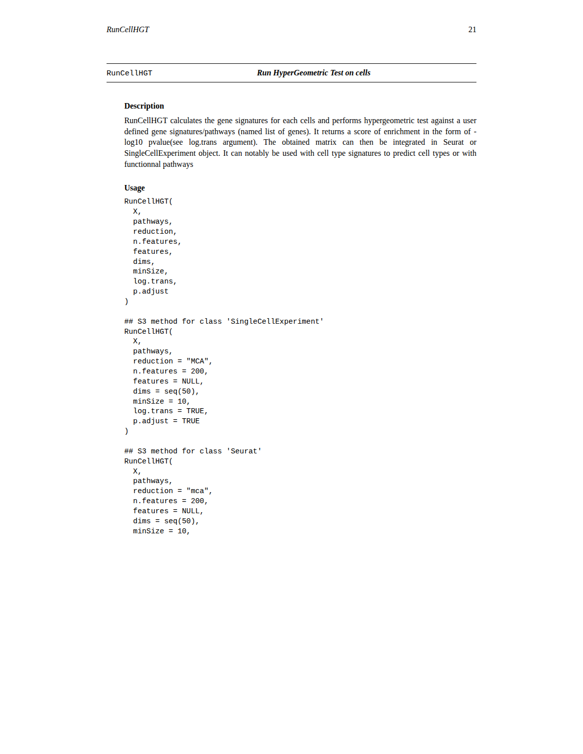RunCellHGT 21
RunCellHGT Run HyperGeometric Test on cells
Description
RunCellHGT calculates the gene signatures for each cells and performs hypergeometric test against a user defined gene signatures/pathways (named list of genes). It returns a score of enrichment in the form of -log10 pvalue(see log.trans argument). The obtained matrix can then be integrated in Seurat or SingleCellExperiment object. It can notably be used with cell type signatures to predict cell types or with functionnal pathways
Usage
RunCellHGT(
  X,
  pathways,
  reduction,
  n.features,
  features,
  dims,
  minSize,
  log.trans,
  p.adjust
)

## S3 method for class 'SingleCellExperiment'
RunCellHGT(
  X,
  pathways,
  reduction = "MCA",
  n.features = 200,
  features = NULL,
  dims = seq(50),
  minSize = 10,
  log.trans = TRUE,
  p.adjust = TRUE
)

## S3 method for class 'Seurat'
RunCellHGT(
  X,
  pathways,
  reduction = "mca",
  n.features = 200,
  features = NULL,
  dims = seq(50),
  minSize = 10,